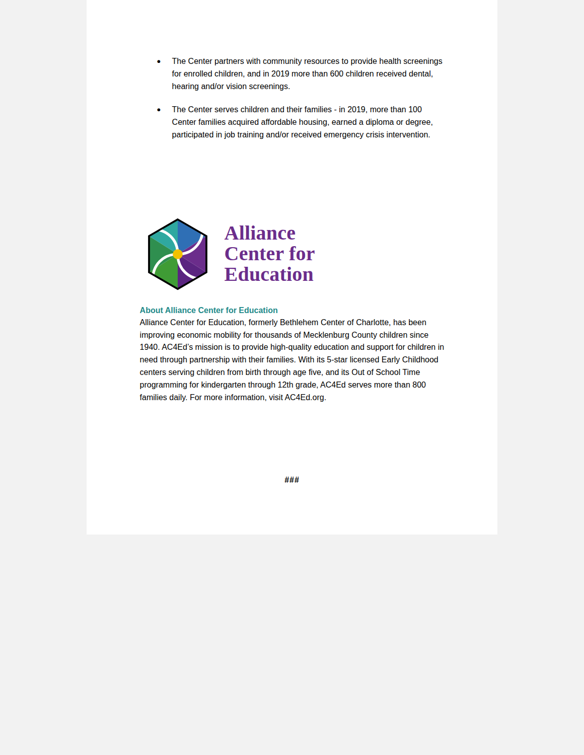The Center partners with community resources to provide health screenings for enrolled children, and in 2019 more than 600 children received dental, hearing and/or vision screenings.
The Center serves children and their families - in 2019, more than 100 Center families acquired affordable housing, earned a diploma or degree, participated in job training and/or received emergency crisis intervention.
Alliance
Center for
Education
About Alliance Center for Education
Alliance Center for Education, formerly Bethlehem Center of Charlotte, has been improving economic mobility for thousands of Mecklenburg County children since 1940. AC4Ed’s mission is to provide high-quality education and support for children in need through partnership with their families. With its 5-star licensed Early Childhood centers serving children from birth through age five, and its Out of School Time programming for kindergarten through 12th grade, AC4Ed serves more than 800 families daily. For more information, visit AC4Ed.org.
###